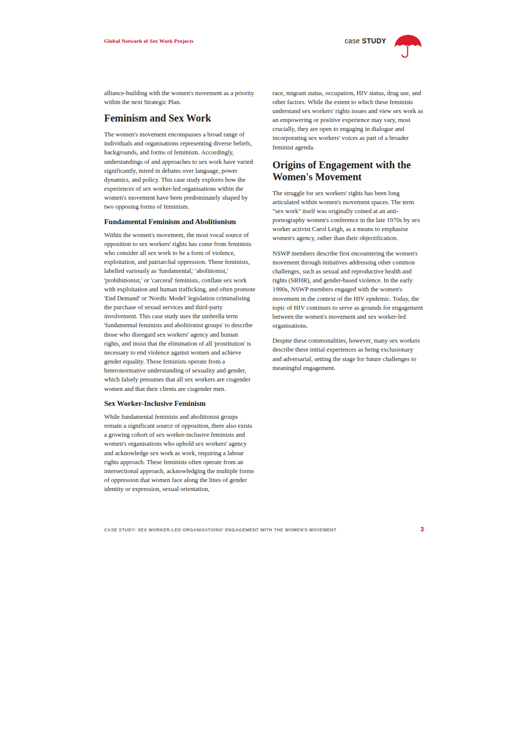Global Network of Sex Work Projects
case STUDY
alliance-building with the women's movement as a priority within the next Strategic Plan.
Feminism and Sex Work
The women's movement encompasses a broad range of individuals and organisations representing diverse beliefs, backgrounds, and forms of feminism. Accordingly, understandings of and approaches to sex work have varied significantly, mired in debates over language, power dynamics, and policy. This case study explores how the experiences of sex worker-led organisations within the women's movement have been predominately shaped by two opposing forms of feminism.
Fundamental Feminism and Abolitionism
Within the women's movement, the most vocal source of opposition to sex workers' rights has come from feminists who consider all sex work to be a form of violence, exploitation, and patriarchal oppression. These feminists, labelled variously as 'fundamental,' 'abolitionist,' 'prohibitionist,' or 'carceral' feminists, conflate sex work with exploitation and human trafficking, and often promote 'End Demand' or 'Nordic Model' legislation criminalising the purchase of sexual services and third-party involvement. This case study uses the umbrella term 'fundamental feminists and abolitionist groups' to describe those who disregard sex workers' agency and human rights, and insist that the elimination of all 'prostitution' is necessary to end violence against women and achieve gender equality. These feminists operate from a heteronormative understanding of sexuality and gender, which falsely presumes that all sex workers are cisgender women and that their clients are cisgender men.
Sex Worker-Inclusive Feminism
While fundamental feminists and abolitionist groups remain a significant source of opposition, there also exists a growing cohort of sex worker-inclusive feminists and women's organisations who uphold sex workers' agency and acknowledge sex work as work, requiring a labour rights approach. These feminists often operate from an intersectional approach, acknowledging the multiple forms of oppression that women face along the lines of gender identity or expression, sexual orientation,
race, migrant status, occupation, HIV status, drug use, and other factors. While the extent to which these feminists understand sex workers' rights issues and view sex work as an empowering or positive experience may vary, most crucially, they are open to engaging in dialogue and incorporating sex workers' voices as part of a broader feminist agenda.
Origins of Engagement with the Women's Movement
The struggle for sex workers' rights has been long articulated within women's movement spaces. The term "sex work" itself was originally coined at an anti-pornography women's conference in the late 1970s by sex worker activist Carol Leigh, as a means to emphasise women's agency, rather than their objectification.
NSWP members describe first encountering the women's movement through initiatives addressing other common challenges, such as sexual and reproductive health and rights (SRHR), and gender-based violence. In the early 1990s, NSWP members engaged with the women's movement in the context of the HIV epidemic. Today, the topic of HIV continues to serve as grounds for engagement between the women's movement and sex worker-led organisations.
Despite these commonalities, however, many sex workers describe these initial experiences as being exclusionary and adversarial, setting the stage for future challenges to meaningful engagement.
Case Study: Sex Worker-Led Organisations' Engagement with the Women's Movement
3